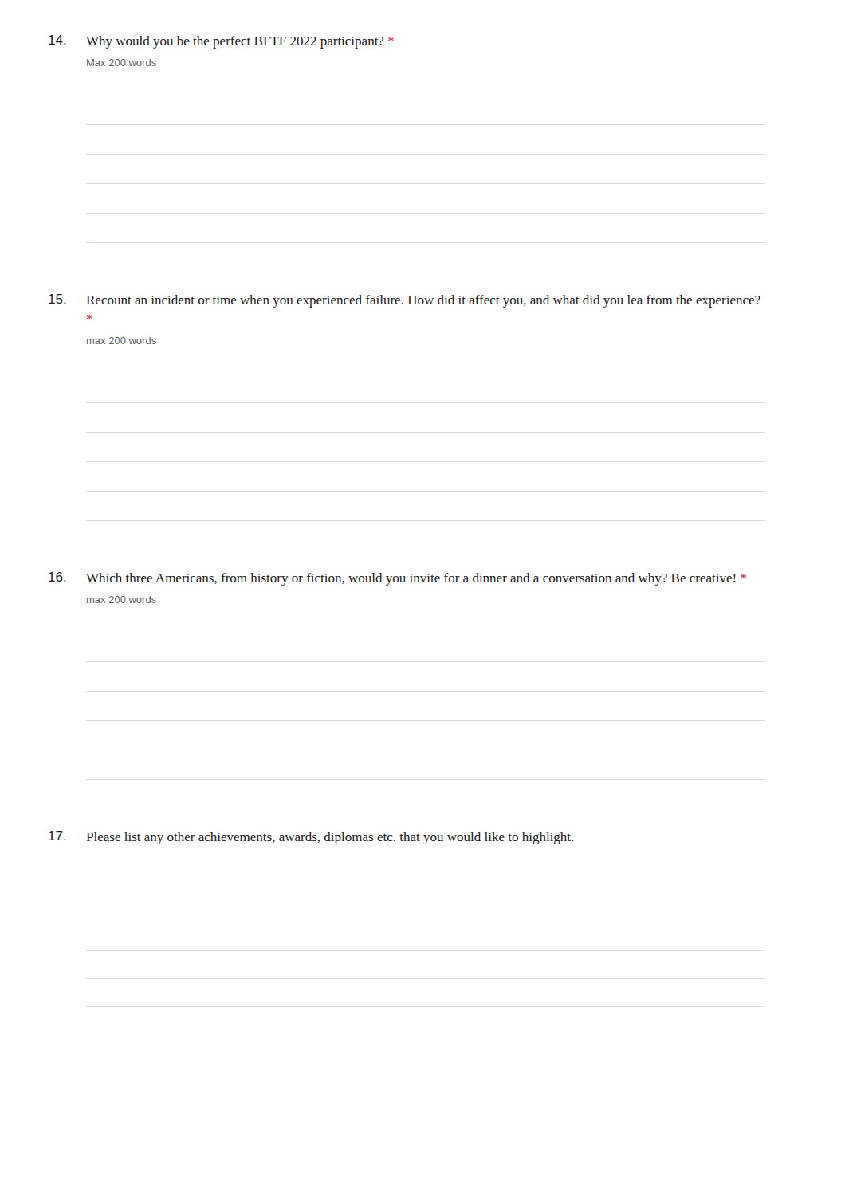14.
Why would you be the perfect BFTF 2022 participant? *
Max 200 words
15.
Recount an incident or time when you experienced failure. How did it affect you, and what did you lea from the experience? *
max 200 words
16.
Which three Americans, from history or fiction, would you invite for a dinner and a conversation and why? Be creative! *
max 200 words
17.
Please list any other achievements, awards, diplomas etc. that you would like to highlight.